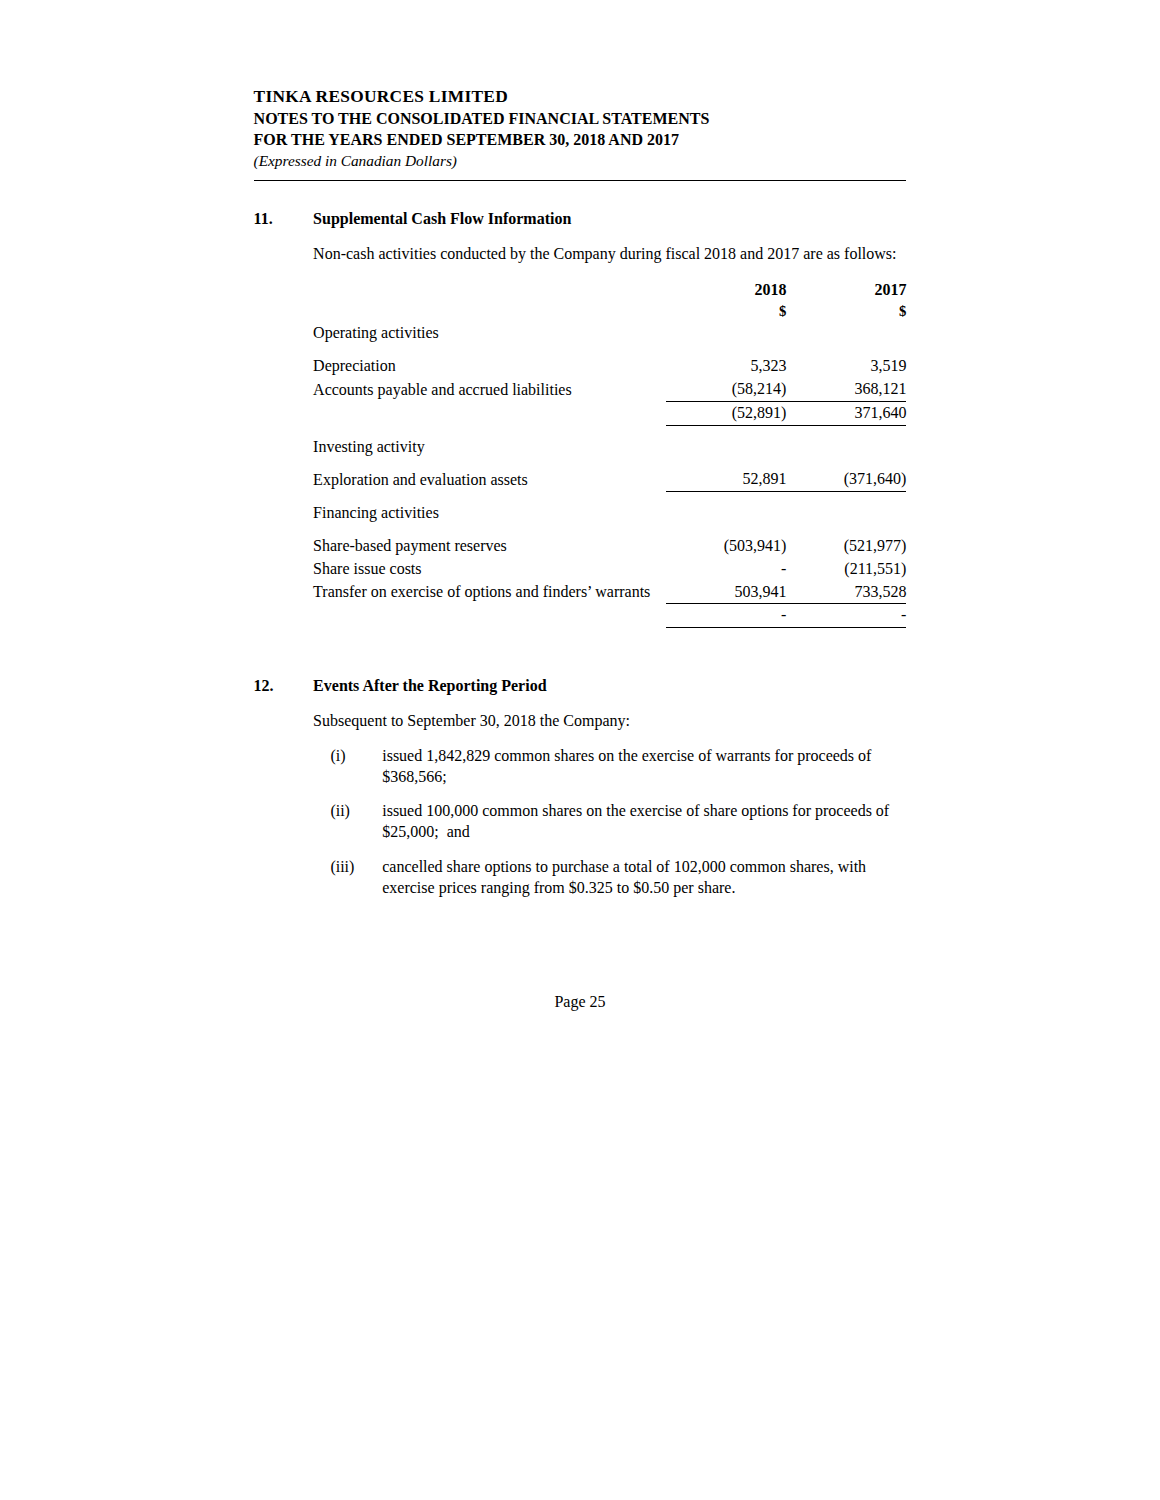TINKA RESOURCES LIMITED
NOTES TO THE CONSOLIDATED FINANCIAL STATEMENTS
FOR THE YEARS ENDED SEPTEMBER 30, 2018 AND 2017
(Expressed in Canadian Dollars)
11.
Supplemental Cash Flow Information
Non-cash activities conducted by the Company during fiscal 2018 and 2017 are as follows:
| | 2018 | 2017 |
| | $ | $ |
| Operating activities | | |
| Depreciation | 5,323 | 3,519 |
| Accounts payable and accrued liabilities | (58,214) | 368,121 |
| | (52,891) | 371,640 |
| Investing activity | | |
| Exploration and evaluation assets | 52,891 | (371,640) |
| Financing activities | | |
| Share-based payment reserves | (503,941) | (521,977) |
| Share issue costs | - | (211,551) |
| Transfer on exercise of options and finders’ warrants | 503,941 | 733,528 |
| | - | - |
12.
Events After the Reporting Period
Subsequent to September 30, 2018 the Company:
(i) issued 1,842,829 common shares on the exercise of warrants for proceeds of $368,566;
(ii) issued 100,000 common shares on the exercise of share options for proceeds of $25,000; and
(iii) cancelled share options to purchase a total of 102,000 common shares, with exercise prices ranging from $0.325 to $0.50 per share.
Page 25